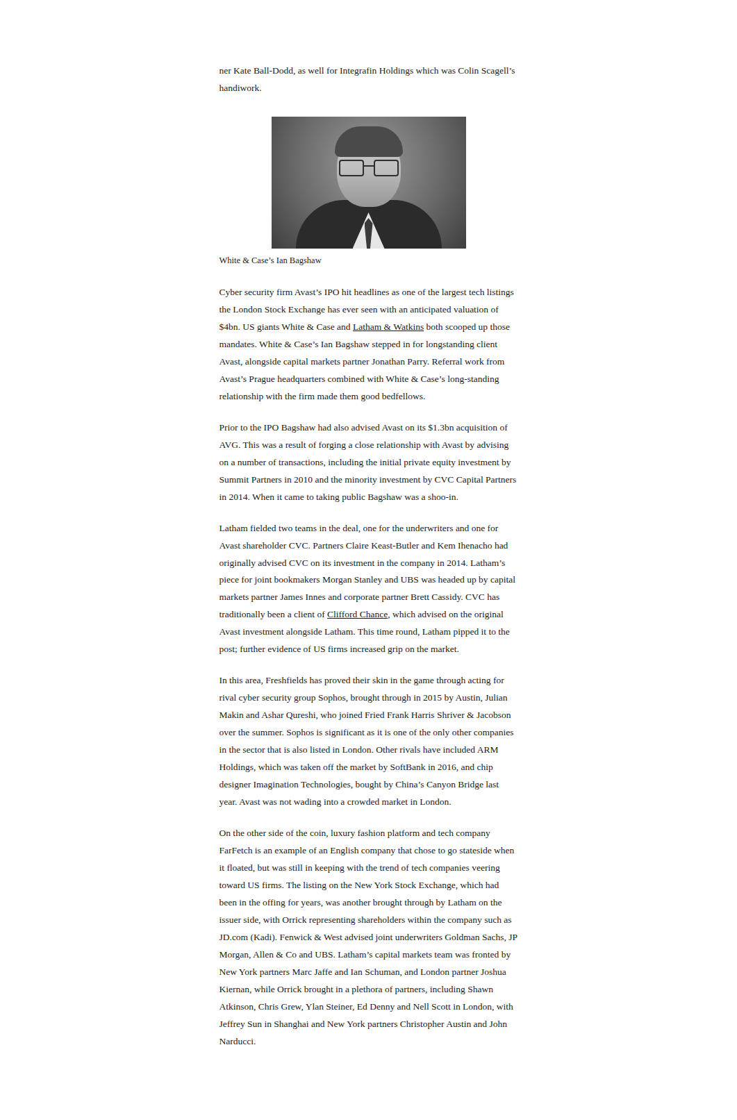ner Kate Ball-Dodd, as well for Integrafin Holdings which was Colin Scagell’s handiwork.
White & Case’s Ian Bagshaw
Cyber security firm Avast’s IPO hit headlines as one of the largest tech listings the London Stock Exchange has ever seen with an anticipated valuation of $4bn. US giants White & Case and Latham & Watkins both scooped up those mandates. White & Case’s Ian Bagshaw stepped in for longstanding client Avast, alongside capital markets partner Jonathan Parry. Referral work from Avast’s Prague headquarters combined with White & Case’s long-standing relationship with the firm made them good bedfellows.
Prior to the IPO Bagshaw had also advised Avast on its $1.3bn acquisition of AVG. This was a result of forging a close relationship with Avast by advising on a number of transactions, including the initial private equity investment by Summit Partners in 2010 and the minority investment by CVC Capital Partners in 2014. When it came to taking public Bagshaw was a shoo-in.
Latham fielded two teams in the deal, one for the underwriters and one for Avast shareholder CVC. Partners Claire Keast-Butler and Kem Ihenacho had originally advised CVC on its investment in the company in 2014. Latham’s piece for joint bookmakers Morgan Stanley and UBS was headed up by capital markets partner James Innes and corporate partner Brett Cassidy. CVC has traditionally been a client of Clifford Chance, which advised on the original Avast investment alongside Latham. This time round, Latham pipped it to the post; further evidence of US firms increased grip on the market.
In this area, Freshfields has proved their skin in the game through acting for rival cyber security group Sophos, brought through in 2015 by Austin, Julian Makin and Ashar Qureshi, who joined Fried Frank Harris Shriver & Jacobson over the summer. Sophos is significant as it is one of the only other companies in the sector that is also listed in London. Other rivals have included ARM Holdings, which was taken off the market by SoftBank in 2016, and chip designer Imagination Technologies, bought by China’s Canyon Bridge last year. Avast was not wading into a crowded market in London.
On the other side of the coin, luxury fashion platform and tech company FarFetch is an example of an English company that chose to go stateside when it floated, but was still in keeping with the trend of tech companies veering toward US firms. The listing on the New York Stock Exchange, which had been in the offing for years, was another brought through by Latham on the issuer side, with Orrick representing shareholders within the company such as JD.com (Kadi). Fenwick & West advised joint underwriters Goldman Sachs, JP Morgan, Allen & Co and UBS. Latham’s capital markets team was fronted by New York partners Marc Jaffe and Ian Schuman, and London partner Joshua Kiernan, while Orrick brought in a plethora of partners, including Shawn Atkinson, Chris Grew, Ylan Steiner, Ed Denny and Nell Scott in London, with Jeffrey Sun in Shanghai and New York partners Christopher Austin and John Narducci.